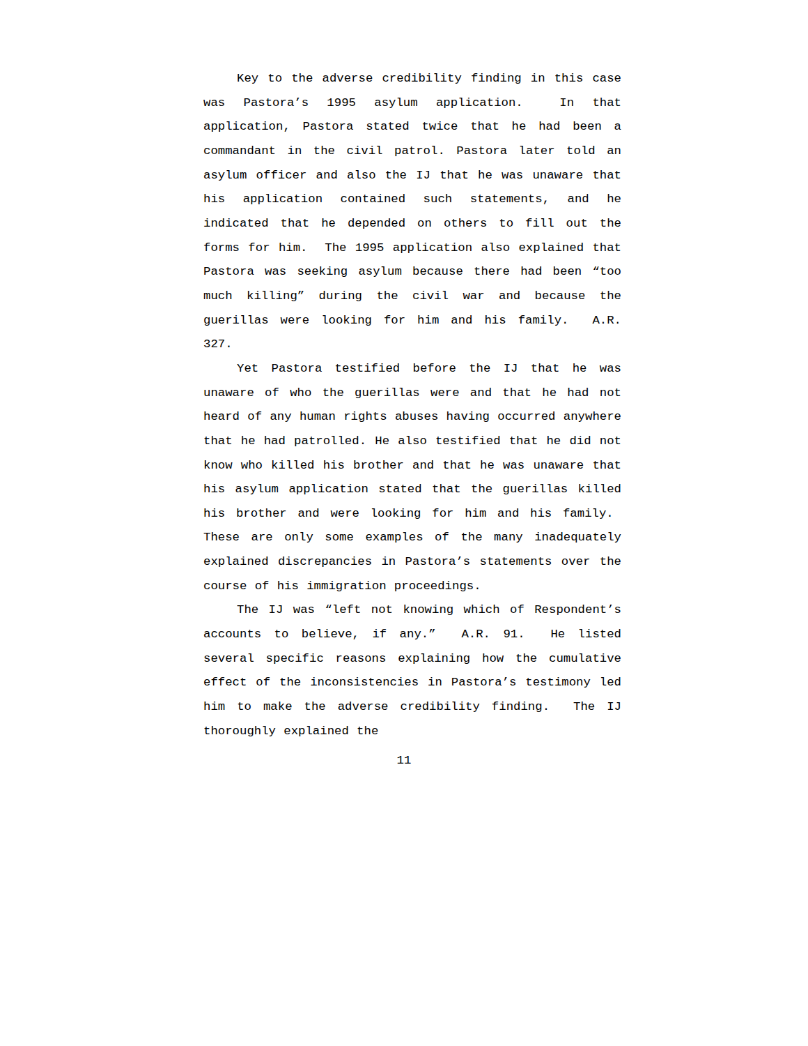Key to the adverse credibility finding in this case was Pastora’s 1995 asylum application. In that application, Pastora stated twice that he had been a commandant in the civil patrol. Pastora later told an asylum officer and also the IJ that he was unaware that his application contained such statements, and he indicated that he depended on others to fill out the forms for him. The 1995 application also explained that Pastora was seeking asylum because there had been “too much killing” during the civil war and because the guerillas were looking for him and his family. A.R. 327.
Yet Pastora testified before the IJ that he was unaware of who the guerillas were and that he had not heard of any human rights abuses having occurred anywhere that he had patrolled. He also testified that he did not know who killed his brother and that he was unaware that his asylum application stated that the guerillas killed his brother and were looking for him and his family. These are only some examples of the many inadequately explained discrepancies in Pastora’s statements over the course of his immigration proceedings.
The IJ was “left not knowing which of Respondent’s accounts to believe, if any.” A.R. 91. He listed several specific reasons explaining how the cumulative effect of the inconsistencies in Pastora’s testimony led him to make the adverse credibility finding. The IJ thoroughly explained the
11